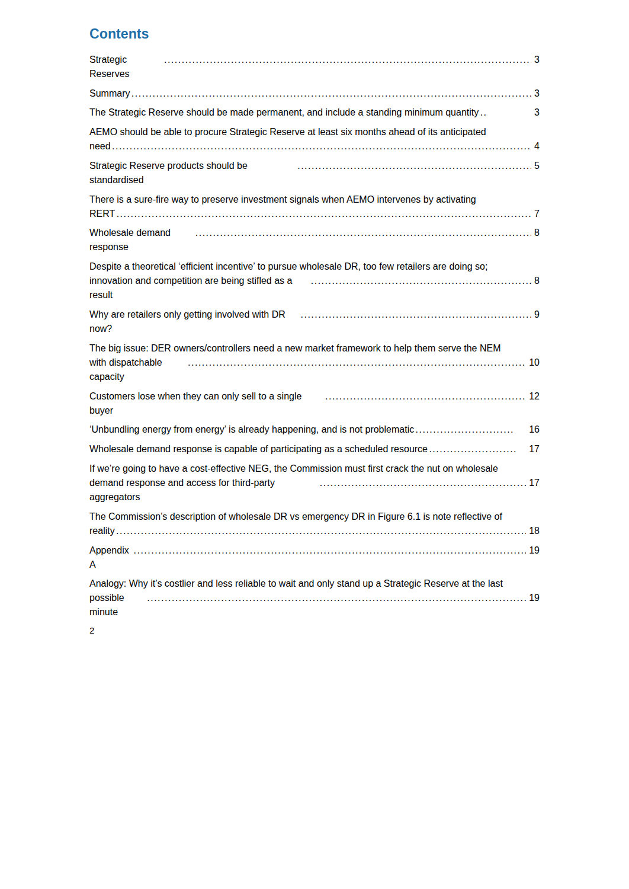Contents
Strategic Reserves .................................................................................................................. 3
Summary ......................................................................................................................... 3
The Strategic Reserve should be made permanent, and include a standing minimum quantity .. 3
AEMO should be able to procure Strategic Reserve at least six months ahead of its anticipated need ............................................................................................................................................. 4
Strategic Reserve products should be standardised ..................................................................... 5
There is a sure-fire way to preserve investment signals when AEMO intervenes by activating RERT .............................................................................................................................................. 7
Wholesale demand response ................................................................................................................ 8
Despite a theoretical ‘efficient incentive’ to pursue wholesale DR, too few retailers are doing so; innovation and competition are being stifled as a result ................................................................. 8
Why are retailers only getting involved with DR now? ..................................................................... 9
The big issue: DER owners/controllers need a new market framework to help them serve the NEM with dispatchable capacity ............................................................................................................. 10
Customers lose when they can only sell to a single buyer .......................................................... 12
‘Unbundling energy from energy’ is already happening, and is not problematic ............................ 16
Wholesale demand response is capable of participating as a scheduled resource ......................... 17
If we’re going to have a cost-effective NEG, the Commission must first crack the nut on wholesale demand response and access for third-party aggregators ............................................................. 17
The Commission’s description of wholesale DR vs emergency DR in Figure 6.1 is note reflective of reality ........................................................................................................................................... 18
Appendix A ............................................................................................................................. 19
Analogy: Why it’s costlier and less reliable to wait and only stand up a Strategic Reserve at the last possible minute .............................................................................................................................. 19
2